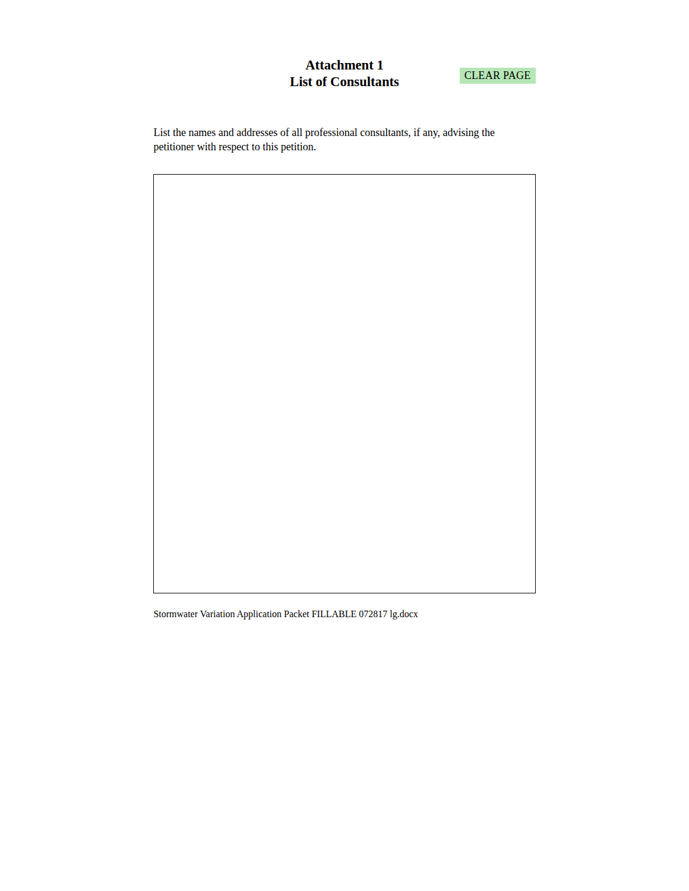Attachment 1
List of Consultants
CLEAR PAGE
List the names and addresses of all professional consultants, if any, advising the petitioner with respect to this petition.
Stormwater Variation Application Packet FILLABLE 072817 lg.docx